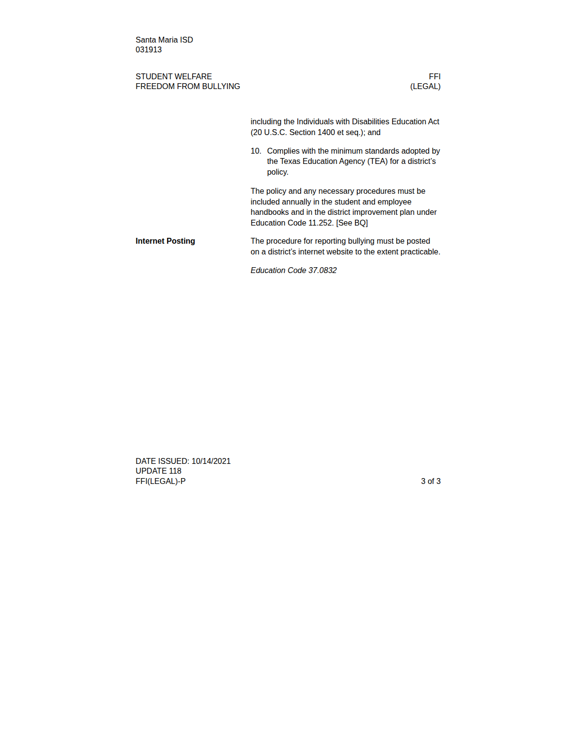Santa Maria ISD
031913
STUDENT WELFARE
FREEDOM FROM BULLYING
FFI
(LEGAL)
including the Individuals with Disabilities Education Act (20 U.S.C. Section 1400 et seq.); and
10. Complies with the minimum standards adopted by the Texas Education Agency (TEA) for a district’s policy.
The policy and any necessary procedures must be included annually in the student and employee handbooks and in the district improvement plan under Education Code 11.252. [See BQ]
Internet Posting
The procedure for reporting bullying must be posted on a district’s internet website to the extent practicable.
Education Code 37.0832
DATE ISSUED: 10/14/2021
UPDATE 118
FFI(LEGAL)-P
3 of 3